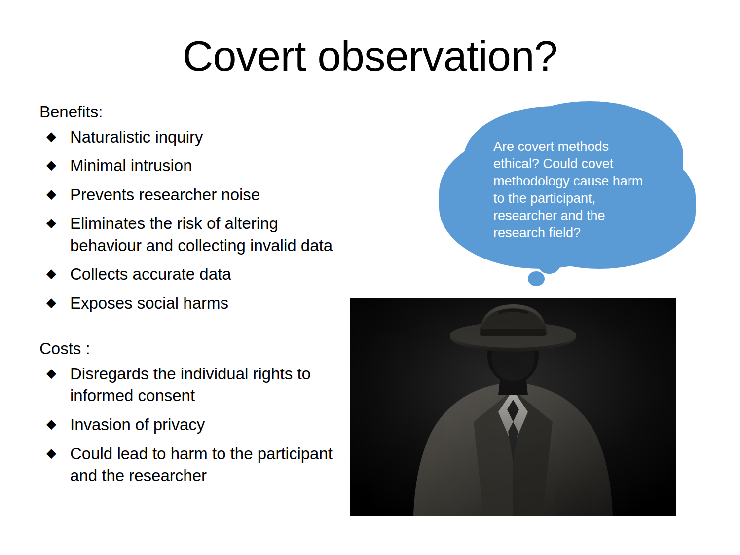Covert observation?
Benefits:
Naturalistic inquiry
Minimal intrusion
Prevents researcher noise
Eliminates the risk of altering behaviour and collecting invalid data
Collects accurate data
Exposes social harms
Costs :
Disregards the individual rights to informed consent
Invasion of privacy
Could lead to harm to the participant and the researcher
Are covert methods ethical? Could covet methodology cause harm to the participant, researcher and the research field?